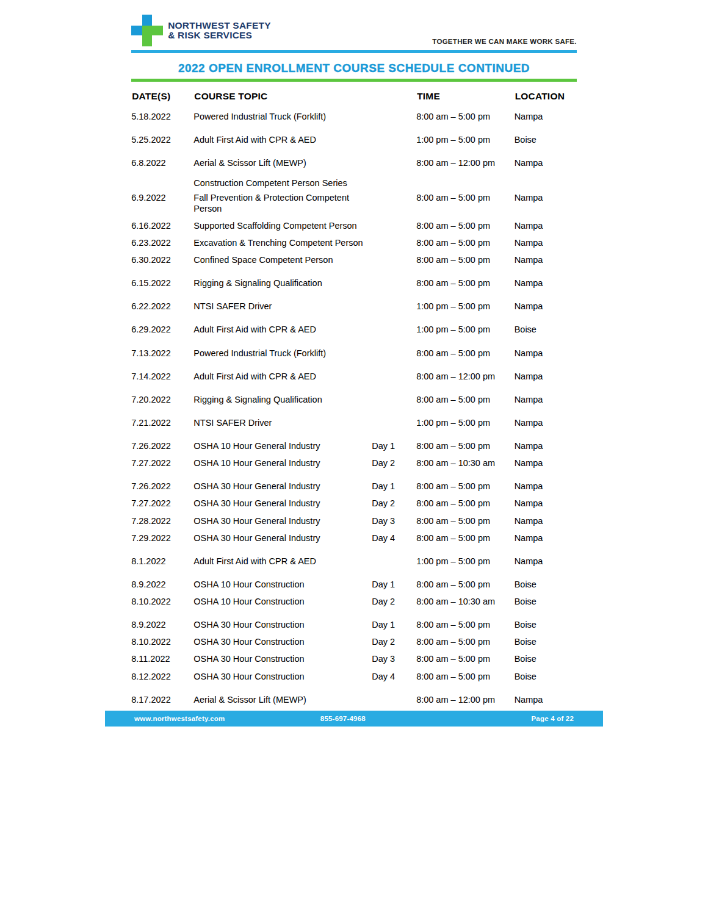NORTHWEST SAFETY
& RISK SERVICES
TOGETHER WE CAN MAKE WORK SAFE.
2022 OPEN ENROLLMENT COURSE SCHEDULE CONTINUED
| DATE(S) | COURSE TOPIC | | TIME | LOCATION |
| --- | --- | --- | --- | --- |
| 5.18.2022 | Powered Industrial Truck (Forklift) | | 8:00 am – 5:00 pm | Nampa |
| 5.25.2022 | Adult First Aid with CPR & AED | | 1:00 pm – 5:00 pm | Boise |
| 6.8.2022 | Aerial & Scissor Lift (MEWP) | | 8:00 am – 12:00 pm | Nampa |
| | Construction Competent Person Series | | | |
| 6.9.2022 | Fall Prevention & Protection Competent Person | | 8:00 am – 5:00 pm | Nampa |
| 6.16.2022 | Supported Scaffolding Competent Person | | 8:00 am – 5:00 pm | Nampa |
| 6.23.2022 | Excavation & Trenching Competent Person | | 8:00 am – 5:00 pm | Nampa |
| 6.30.2022 | Confined Space Competent Person | | 8:00 am – 5:00 pm | Nampa |
| 6.15.2022 | Rigging & Signaling Qualification | | 8:00 am – 5:00 pm | Nampa |
| 6.22.2022 | NTSI SAFER Driver | | 1:00 pm – 5:00 pm | Nampa |
| 6.29.2022 | Adult First Aid with CPR & AED | | 1:00 pm – 5:00 pm | Boise |
| 7.13.2022 | Powered Industrial Truck (Forklift) | | 8:00 am – 5:00 pm | Nampa |
| 7.14.2022 | Adult First Aid with CPR & AED | | 8:00 am – 12:00 pm | Nampa |
| 7.20.2022 | Rigging & Signaling Qualification | | 8:00 am – 5:00 pm | Nampa |
| 7.21.2022 | NTSI SAFER Driver | | 1:00 pm – 5:00 pm | Nampa |
| 7.26.2022 | OSHA 10 Hour General Industry | Day 1 | 8:00 am – 5:00 pm | Nampa |
| 7.27.2022 | OSHA 10 Hour General Industry | Day 2 | 8:00 am – 10:30 am | Nampa |
| 7.26.2022 | OSHA 30 Hour General Industry | Day 1 | 8:00 am – 5:00 pm | Nampa |
| 7.27.2022 | OSHA 30 Hour General Industry | Day 2 | 8:00 am – 5:00 pm | Nampa |
| 7.28.2022 | OSHA 30 Hour General Industry | Day 3 | 8:00 am – 5:00 pm | Nampa |
| 7.29.2022 | OSHA 30 Hour General Industry | Day 4 | 8:00 am – 5:00 pm | Nampa |
| 8.1.2022 | Adult First Aid with CPR & AED | | 1:00 pm – 5:00 pm | Nampa |
| 8.9.2022 | OSHA 10 Hour Construction | Day 1 | 8:00 am – 5:00 pm | Boise |
| 8.10.2022 | OSHA 10 Hour Construction | Day 2 | 8:00 am – 10:30 am | Boise |
| 8.9.2022 | OSHA 30 Hour Construction | Day 1 | 8:00 am – 5:00 pm | Boise |
| 8.10.2022 | OSHA 30 Hour Construction | Day 2 | 8:00 am – 5:00 pm | Boise |
| 8.11.2022 | OSHA 30 Hour Construction | Day 3 | 8:00 am – 5:00 pm | Boise |
| 8.12.2022 | OSHA 30 Hour Construction | Day 4 | 8:00 am – 5:00 pm | Boise |
| 8.17.2022 | Aerial & Scissor Lift (MEWP) | | 8:00 am – 12:00 pm | Nampa |
www.northwestsafety.com 855-697-4968 Page 4 of 22